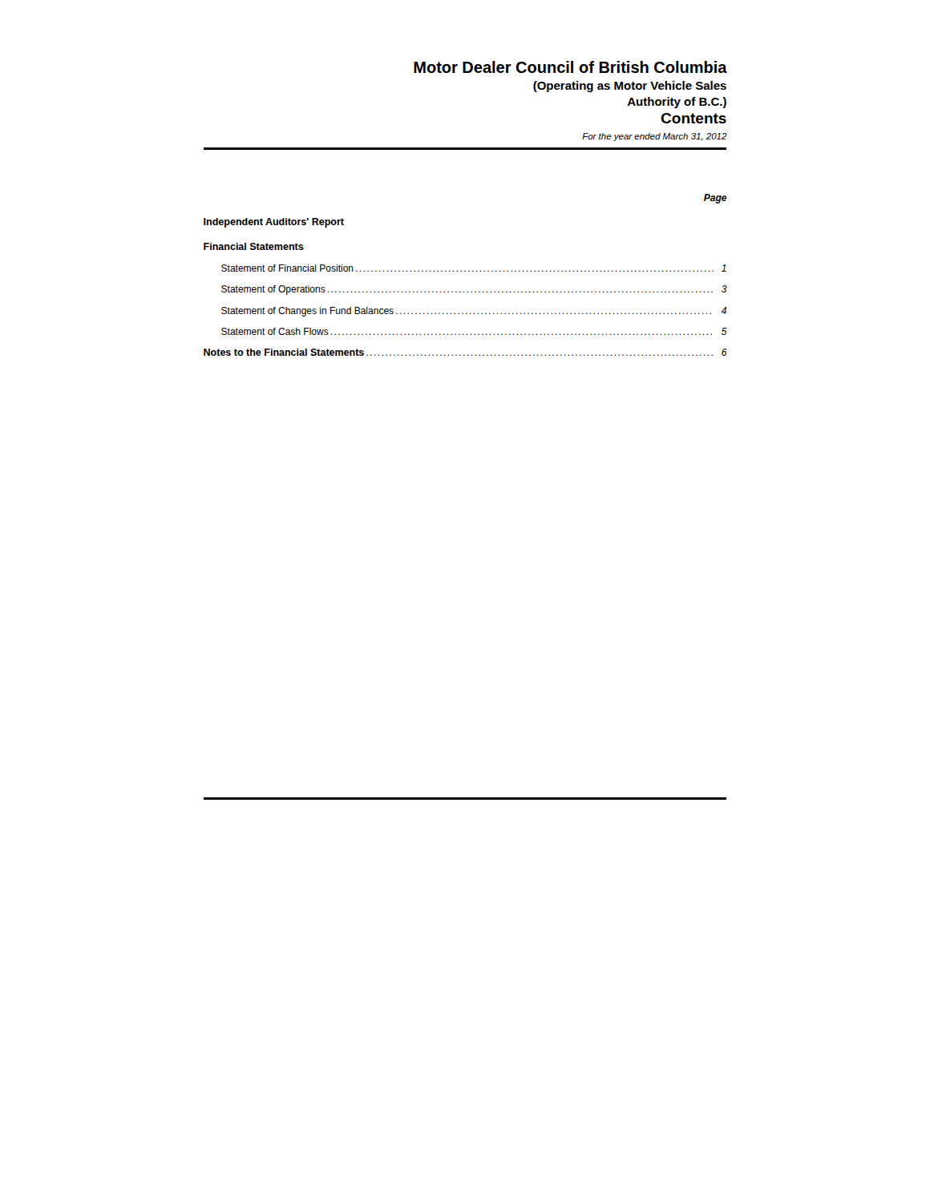Motor Dealer Council of British Columbia
(Operating as Motor Vehicle Sales
Authority of B.C.)
Contents
For the year ended March 31, 2012
Page
Independent Auditors' Report
Financial Statements
Statement of Financial Position ................................................................................................................................................. 1
Statement of Operations ......................................................................................................................................................... 3
Statement of Changes in Fund Balances ....................................................................................................................... 4
Statement of Cash Flows ....................................................................................................................................................... 5
Notes to the Financial Statements ................................................................................................................................................. 6